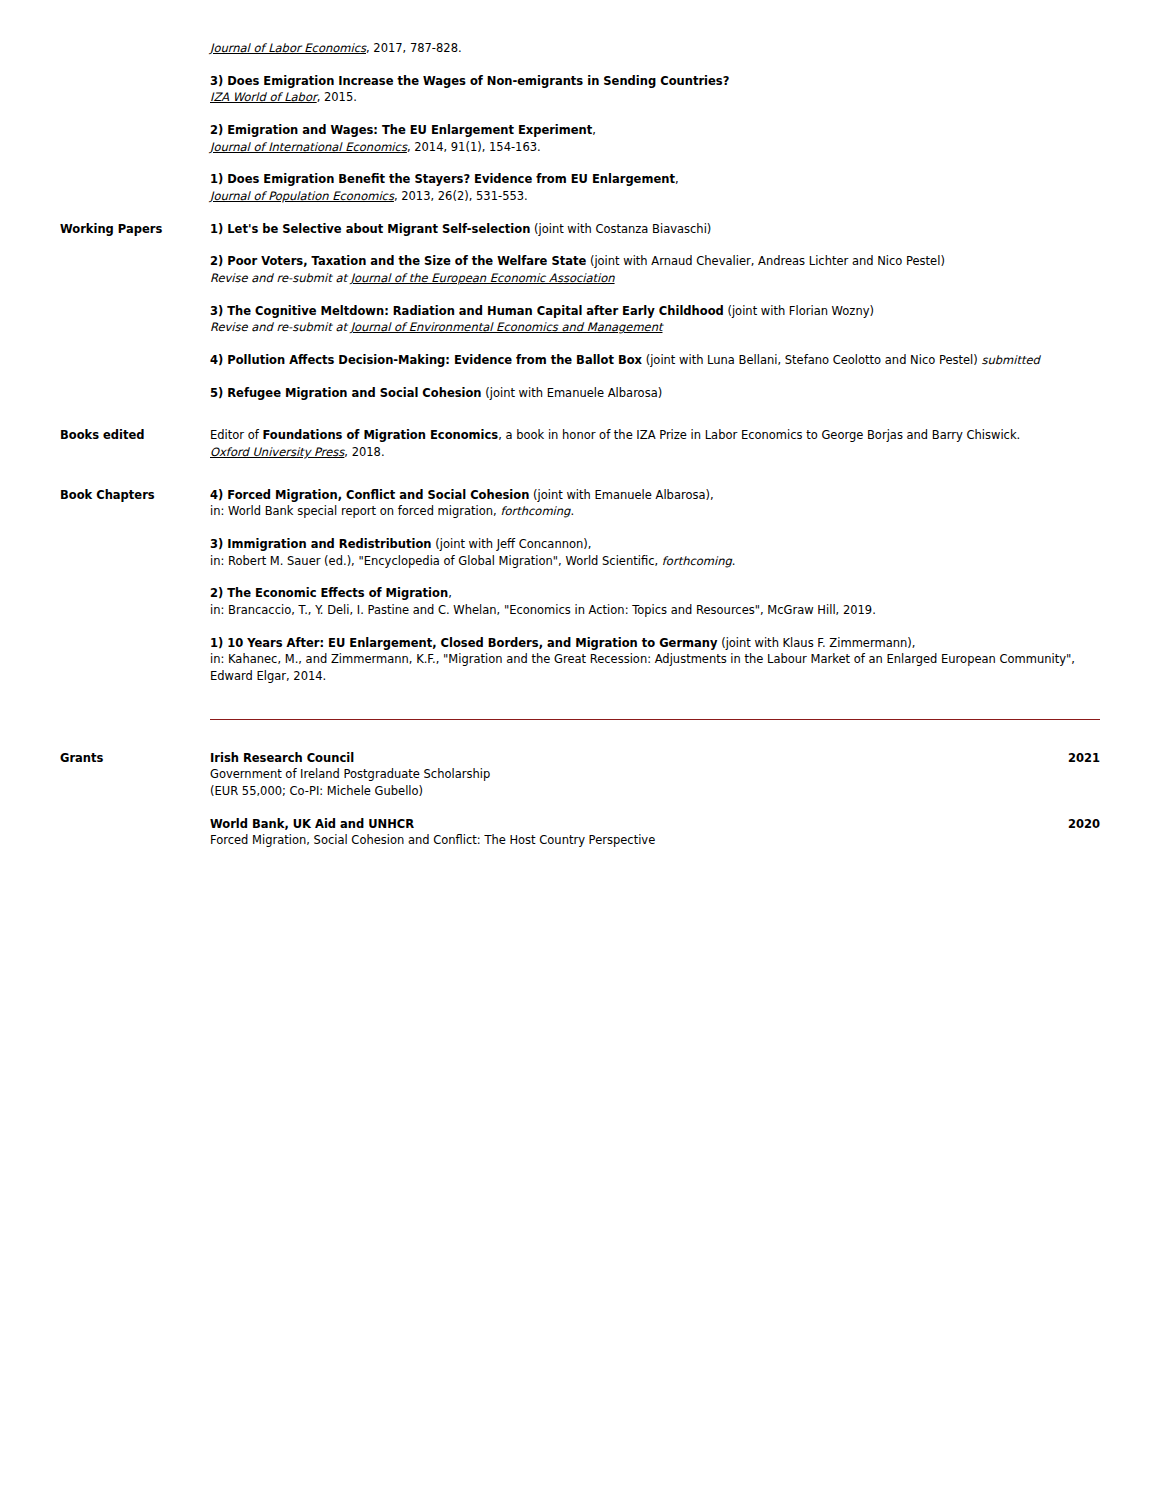Journal of Labor Economics, 2017, 787-828.
3) Does Emigration Increase the Wages of Non-emigrants in Sending Countries?
IZA World of Labor, 2015.
2) Emigration and Wages: The EU Enlargement Experiment,
Journal of International Economics, 2014, 91(1), 154-163.
1) Does Emigration Benefit the Stayers? Evidence from EU Enlargement,
Journal of Population Economics, 2013, 26(2), 531-553.
Working Papers
1) Let's be Selective about Migrant Self-selection (joint with Costanza Biavaschi)
2) Poor Voters, Taxation and the Size of the Welfare State (joint with Arnaud Chevalier, Andreas Lichter and Nico Pestel)
Revise and re-submit at Journal of the European Economic Association
3) The Cognitive Meltdown: Radiation and Human Capital after Early Childhood (joint with Florian Wozny)
Revise and re-submit at Journal of Environmental Economics and Management
4) Pollution Affects Decision-Making: Evidence from the Ballot Box (joint with Luna Bellani, Stefano Ceolotto and Nico Pestel) submitted
5) Refugee Migration and Social Cohesion (joint with Emanuele Albarosa)
Books edited
Editor of Foundations of Migration Economics, a book in honor of the IZA Prize in Labor Economics to George Borjas and Barry Chiswick.
Oxford University Press, 2018.
Book Chapters
4) Forced Migration, Conflict and Social Cohesion (joint with Emanuele Albarosa),
in: World Bank special report on forced migration, forthcoming.
3) Immigration and Redistribution (joint with Jeff Concannon),
in: Robert M. Sauer (ed.), "Encyclopedia of Global Migration", World Scientific, forthcoming.
2) The Economic Effects of Migration,
in: Brancaccio, T., Y. Deli, I. Pastine and C. Whelan, "Economics in Action: Topics and Resources", McGraw Hill, 2019.
1) 10 Years After: EU Enlargement, Closed Borders, and Migration to Germany (joint with Klaus F. Zimmermann),
in: Kahanec, M., and Zimmermann, K.F., "Migration and the Great Recession: Adjustments in the Labour Market of an Enlarged European Community", Edward Elgar, 2014.
Grants
Irish Research Council 2021
Government of Ireland Postgraduate Scholarship
(EUR 55,000; Co-PI: Michele Gubello)
World Bank, UK Aid and UNHCR 2020
Forced Migration, Social Cohesion and Conflict: The Host Country Perspective